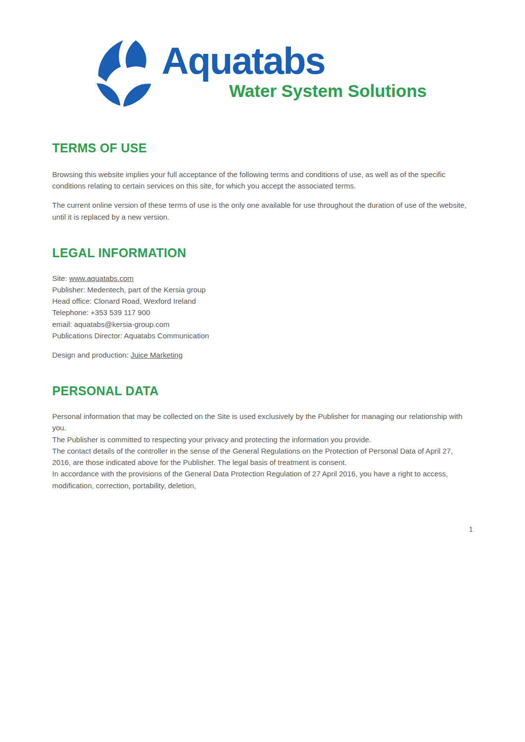Aquatabs Water System Solutions
TERMS OF USE
Browsing this website implies your full acceptance of the following terms and conditions of use, as well as of the specific conditions relating to certain services on this site, for which you accept the associated terms.
The current online version of these terms of use is the only one available for use throughout the duration of use of the website, until it is replaced by a new version.
LEGAL INFORMATION
Site: www.aquatabs.com
Publisher: Medentech, part of the Kersia group
Head office: Clonard Road, Wexford Ireland
Telephone: +353 539 117 900
email: aquatabs@kersia-group.com
Publications Director: Aquatabs Communication
Design and production: Juice Marketing
PERSONAL DATA
Personal information that may be collected on the Site is used exclusively by the Publisher for managing our relationship with you.
The Publisher is committed to respecting your privacy and protecting the information you provide.
The contact details of the controller in the sense of the General Regulations on the Protection of Personal Data of April 27, 2016, are those indicated above for the Publisher. The legal basis of treatment is consent.
In accordance with the provisions of the General Data Protection Regulation of 27 April 2016, you have a right to access, modification, correction, portability, deletion,
1